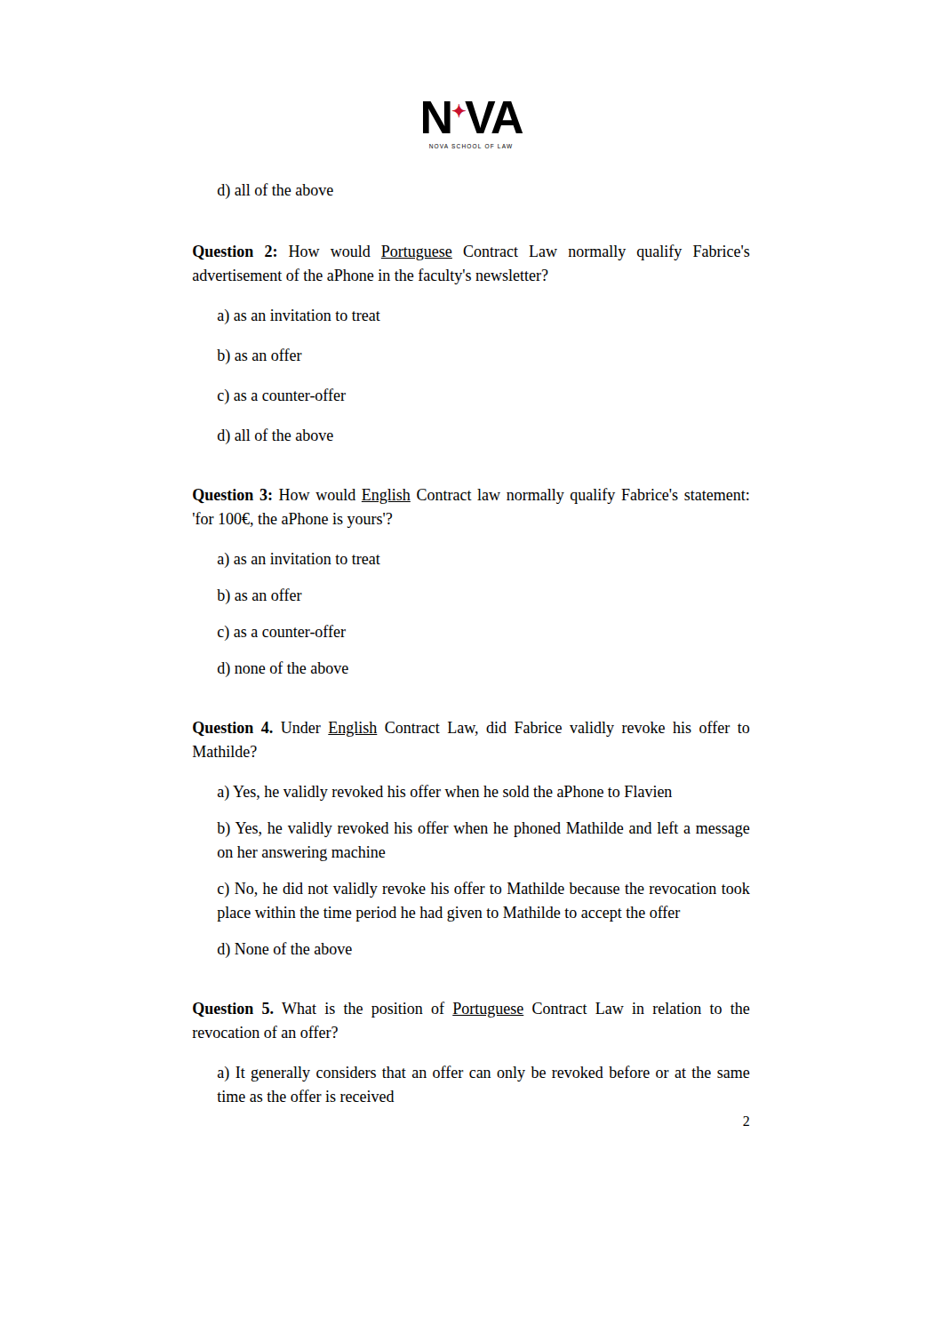N✦VA
NOVA SCHOOL OF LAW
d) all of the above
Question 2: How would Portuguese Contract Law normally qualify Fabrice's advertisement of the aPhone in the faculty's newsletter?
a) as an invitation to treat
b) as an offer
c) as a counter-offer
d) all of the above
Question 3: How would English Contract law normally qualify Fabrice's statement: 'for 100€, the aPhone is yours'?
a) as an invitation to treat
b) as an offer
c) as a counter-offer
d) none of the above
Question 4. Under English Contract Law, did Fabrice validly revoke his offer to Mathilde?
a) Yes, he validly revoked his offer when he sold the aPhone to Flavien
b) Yes, he validly revoked his offer when he phoned Mathilde and left a message on her answering machine
c) No, he did not validly revoke his offer to Mathilde because the revocation took place within the time period he had given to Mathilde to accept the offer
d) None of the above
Question 5. What is the position of Portuguese Contract Law in relation to the revocation of an offer?
a) It generally considers that an offer can only be revoked before or at the same time as the offer is received
2